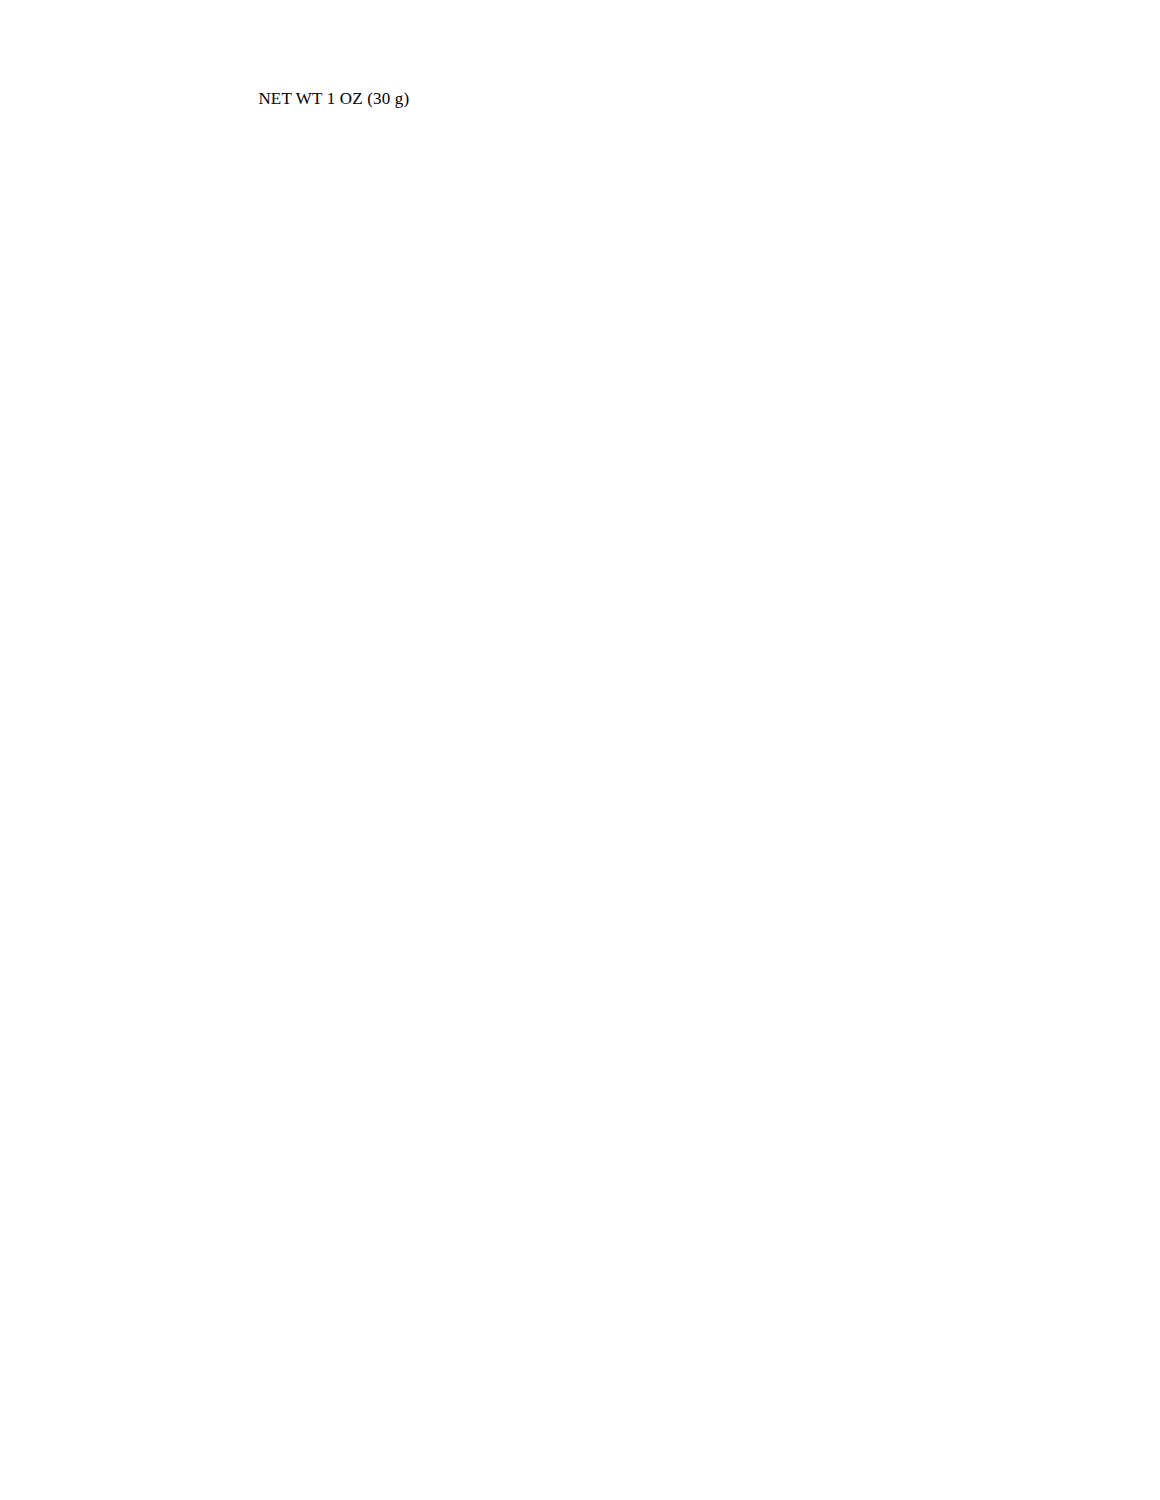NET WT 1 OZ (30 g)